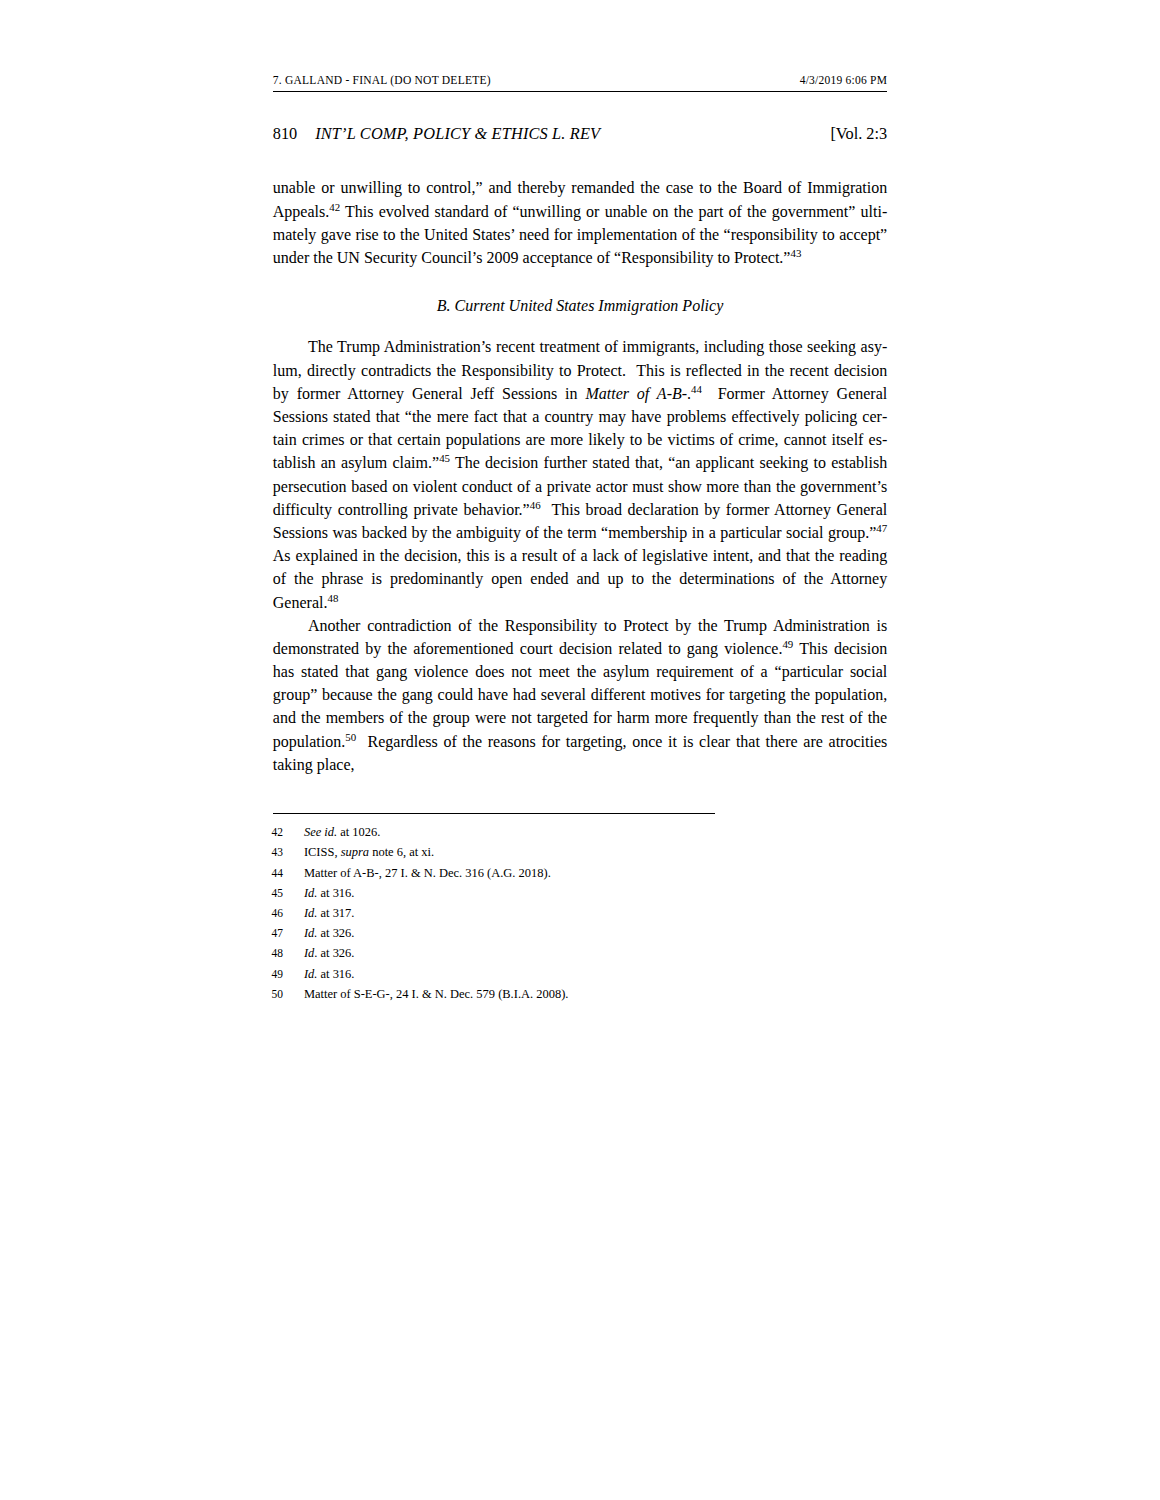7. GALLAND - FINAL (Do Not Delete) 4/3/2019 6:06 PM
810 INT’L COMP, POLICY & ETHICS L. REV [Vol. 2:3
unable or unwilling to control,” and thereby remanded the case to the Board of Immigration Appeals.42 This evolved standard of “unwilling or unable on the part of the government” ultimately gave rise to the United States’ need for implementation of the “responsibility to accept” under the UN Security Council’s 2009 acceptance of “Responsibility to Protect.”43
B. Current United States Immigration Policy
The Trump Administration’s recent treatment of immigrants, including those seeking asylum, directly contradicts the Responsibility to Protect. This is reflected in the recent decision by former Attorney General Jeff Sessions in Matter of A-B-.44 Former Attorney General Sessions stated that “the mere fact that a country may have problems effectively policing certain crimes or that certain populations are more likely to be victims of crime, cannot itself establish an asylum claim.”45 The decision further stated that, “an applicant seeking to establish persecution based on violent conduct of a private actor must show more than the government’s difficulty controlling private behavior.”46 This broad declaration by former Attorney General Sessions was backed by the ambiguity of the term “membership in a particular social group.”47 As explained in the decision, this is a result of a lack of legislative intent, and that the reading of the phrase is predominantly open ended and up to the determinations of the Attorney General.48
Another contradiction of the Responsibility to Protect by the Trump Administration is demonstrated by the aforementioned court decision related to gang violence.49 This decision has stated that gang violence does not meet the asylum requirement of a “particular social group” because the gang could have had several different motives for targeting the population, and the members of the group were not targeted for harm more frequently than the rest of the population.50 Regardless of the reasons for targeting, once it is clear that there are atrocities taking place,
42 See id. at 1026.
43 ICISS, supra note 6, at xi.
44 Matter of A-B-, 27 I. & N. Dec. 316 (A.G. 2018).
45 Id. at 316.
46 Id. at 317.
47 Id. at 326.
48 Id. at 326.
49 Id. at 316.
50 Matter of S-E-G-, 24 I. & N. Dec. 579 (B.I.A. 2008).